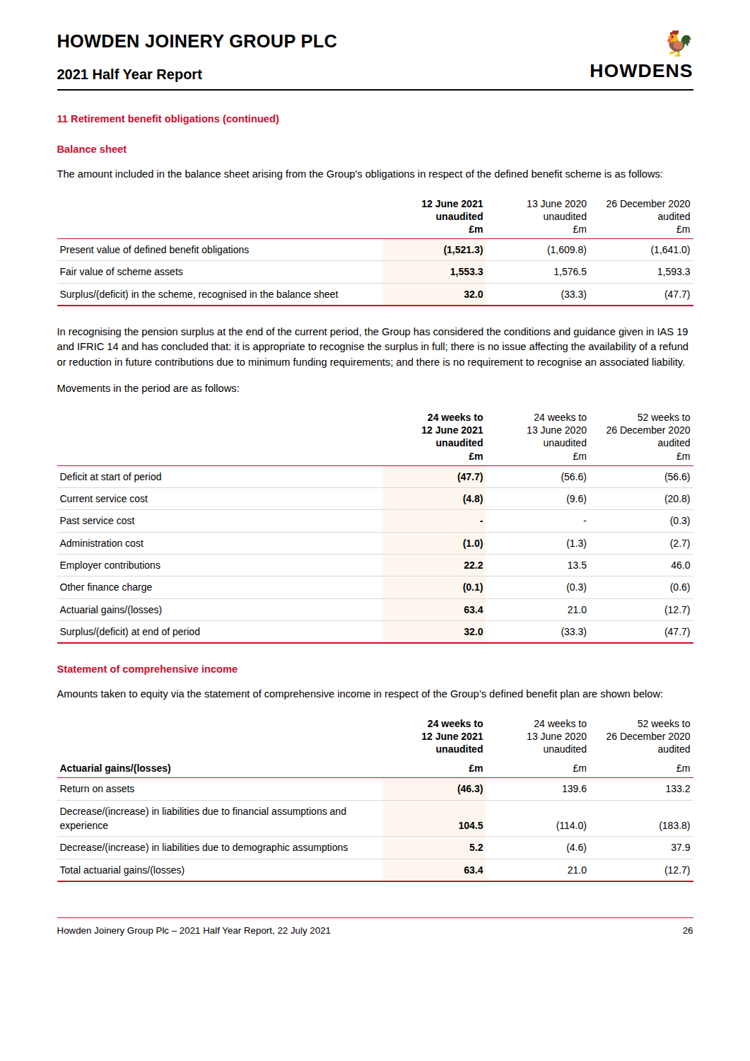HOWDEN JOINERY GROUP PLC
2021 Half Year Report
🐓 HOWDENS
11 Retirement benefit obligations (continued)
Balance sheet
The amount included in the balance sheet arising from the Group's obligations in respect of the defined benefit scheme is as follows:
| | 12 June 2021 unaudited £m | 13 June 2020 unaudited £m | 26 December 2020 audited £m |
| --- | --- | --- | --- |
| Present value of defined benefit obligations | (1,521.3) | (1,609.8) | (1,641.0) |
| Fair value of scheme assets | 1,553.3 | 1,576.5 | 1,593.3 |
| Surplus/(deficit) in the scheme, recognised in the balance sheet | 32.0 | (33.3) | (47.7) |
In recognising the pension surplus at the end of the current period, the Group has considered the conditions and guidance given in IAS 19 and IFRIC 14 and has concluded that: it is appropriate to recognise the surplus in full; there is no issue affecting the availability of a refund or reduction in future contributions due to minimum funding requirements; and there is no requirement to recognise an associated liability.
Movements in the period are as follows:
| | 24 weeks to 12 June 2021 unaudited £m | 24 weeks to 13 June 2020 unaudited £m | 52 weeks to 26 December 2020 audited £m |
| --- | --- | --- | --- |
| Deficit at start of period | (47.7) | (56.6) | (56.6) |
| Current service cost | (4.8) | (9.6) | (20.8) |
| Past service cost | - | - | (0.3) |
| Administration cost | (1.0) | (1.3) | (2.7) |
| Employer contributions | 22.2 | 13.5 | 46.0 |
| Other finance charge | (0.1) | (0.3) | (0.6) |
| Actuarial gains/(losses) | 63.4 | 21.0 | (12.7) |
| Surplus/(deficit) at end of period | 32.0 | (33.3) | (47.7) |
Statement of comprehensive income
Amounts taken to equity via the statement of comprehensive income in respect of the Group’s defined benefit plan are shown below:
| | 24 weeks to 12 June 2021 unaudited | 24 weeks to 13 June 2020 unaudited | 52 weeks to 26 December 2020 audited |
| --- | --- | --- | --- |
| Actuarial gains/(losses) | £m | £m | £m |
| Return on assets | (46.3) | 139.6 | 133.2 |
| Decrease/(increase) in liabilities due to financial assumptions and experience | 104.5 | (114.0) | (183.8) |
| Decrease/(increase) in liabilities due to demographic assumptions | 5.2 | (4.6) | 37.9 |
| Total actuarial gains/(losses) | 63.4 | 21.0 | (12.7) |
Howden Joinery Group Plc – 2021 Half Year Report, 22 July 2021 26